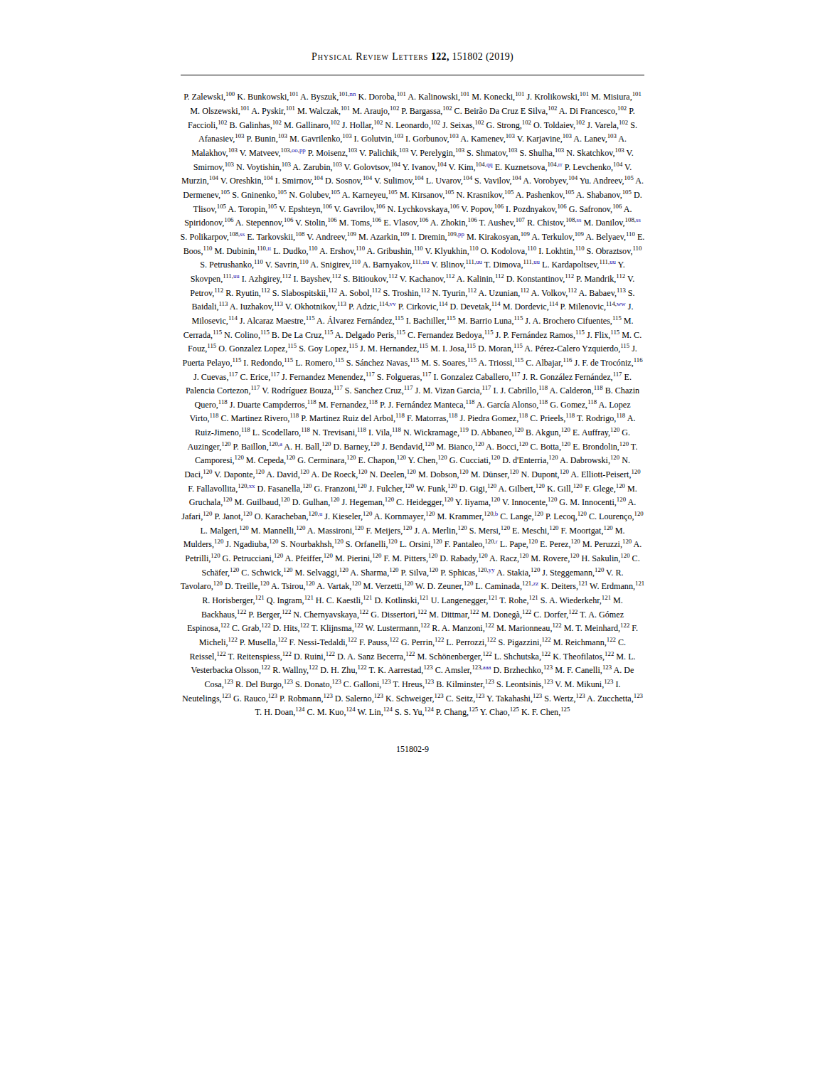Physical Review Letters 122, 151802 (2019)
P. Zalewski,100 K. Bunkowski,101 A. Byszuk,101,nn K. Doroba,101 A. Kalinowski,101 M. Konecki,101 J. Krolikowski,101 M. Misiura,101 M. Olszewski,101 A. Pyskir,101 M. Walczak,101 M. Araujo,102 P. Bargassa,102 C. Beirão Da Cruz E Silva,102 A. Di Francesco,102 P. Faccioli,102 B. Galinhas,102 M. Gallinaro,102 J. Hollar,102 N. Leonardo,102 J. Seixas,102 G. Strong,102 O. Toldaiev,102 J. Varela,102 S. Afanasiev,103 P. Bunin,103 M. Gavrilenko,103 I. Golutvin,103 I. Gorbunov,103 A. Kamenev,103 V. Karjavine,103 A. Lanev,103 A. Malakhov,103 V. Matveev,103,oo,pp P. Moisenz,103 V. Palichik,103 V. Perelygin,103 S. Shmatov,103 S. Shulha,103 N. Skatchkov,103 V. Smirnov,103 N. Voytishin,103 A. Zarubin,103 V. Golovtsov,104 Y. Ivanov,104 V. Kim,104,qq E. Kuznetsova,104,rr P. Levchenko,104 V. Murzin,104 V. Oreshkin,104 I. Smirnov,104 D. Sosnov,104 V. Sulimov,104 L. Uvarov,104 S. Vavilov,104 A. Vorobyev,104 Yu. Andreev,105 A. Dermenev,105 S. Gninenko,105 N. Golubev,105 A. Karneyeu,105 M. Kirsanov,105 N. Krasnikov,105 A. Pashenkov,105 A. Shabanov,105 D. Tlisov,105 A. Toropin,105 V. Epshteyn,106 V. Gavrilov,106 N. Lychkovskaya,106 V. Popov,106 I. Pozdnyakov,106 G. Safronov,106 A. Spiridonov,106 A. Stepennov,106 V. Stolin,106 M. Toms,106 E. Vlasov,106 A. Zhokin,106 T. Aushev,107 R. Chistov,108,ss M. Danilov,108,ss S. Polikarpov,108,ss E. Tarkovskii,108 V. Andreev,109 M. Azarkin,109 I. Dremin,109,pp M. Kirakosyan,109 A. Terkulov,109 A. Belyaev,110 E. Boos,110 M. Dubinin,110,tt L. Dudko,110 A. Ershov,110 A. Gribushin,110 V. Klyukhin,110 O. Kodolova,110 I. Lokhtin,110 S. Obraztsov,110 S. Petrushanko,110 V. Savrin,110 A. Snigirev,110 A. Barnyakov,111,uu V. Blinov,111,uu T. Dimova,111,uu L. Kardapoltsev,111,uu Y. Skovpen,111,uu I. Azhgirey,112 I. Bayshev,112 S. Bitioukov,112 V. Kachanov,112 A. Kalinin,112 D. Konstantinov,112 P. Mandrik,112 V. Petrov,112 R. Ryutin,112 S. Slabospitskii,112 A. Sobol,112 S. Troshin,112 N. Tyurin,112 A. Uzunian,112 A. Volkov,112 A. Babaev,113 S. Baidali,113 A. Iuzhakov,113 V. Okhotnikov,113 P. Adzic,114,vv P. Cirkovic,114 D. Devetak,114 M. Dordevic,114 P. Milenovic,114,ww J. Milosevic,114 J. Alcaraz Maestre,115 A. Álvarez Fernández,115 I. Bachiller,115 M. Barrio Luna,115 J. A. Brochero Cifuentes,115 M. Cerrada,115 N. Colino,115 B. De La Cruz,115 A. Delgado Peris,115 C. Fernandez Bedoya,115 J. P. Fernández Ramos,115 J. Flix,115 M. C. Fouz,115 O. Gonzalez Lopez,115 S. Goy Lopez,115 J. M. Hernandez,115 M. I. Josa,115 D. Moran,115 A. Pérez-Calero Yzquierdo,115 J. Puerta Pelayo,115 I. Redondo,115 L. Romero,115 S. Sánchez Navas,115 M. S. Soares,115 A. Triossi,115 C. Albajar,116 J. F. de Trocóniz,116 J. Cuevas,117 C. Erice,117 J. Fernandez Menendez,117 S. Folgueras,117 I. Gonzalez Caballero,117 J. R. González Fernández,117 E. Palencia Cortezon,117 V. Rodríguez Bouza,117 S. Sanchez Cruz,117 J. M. Vizan Garcia,117 I. J. Cabrillo,118 A. Calderon,118 B. Chazin Quero,118 J. Duarte Campderros,118 M. Fernandez,118 P. J. Fernández Manteca,118 A. García Alonso,118 G. Gomez,118 A. Lopez Virto,118 C. Martinez Rivero,118 P. Martinez Ruiz del Arbol,118 F. Matorras,118 J. Piedra Gomez,118 C. Prieels,118 T. Rodrigo,118 A. Ruiz-Jimeno,118 L. Scodellaro,118 N. Trevisani,118 I. Vila,118 N. Wickramage,119 D. Abbaneo,120 B. Akgun,120 E. Auffray,120 G. Auzinger,120 P. Baillon,120,a A. H. Ball,120 D. Barney,120 J. Bendavid,120 M. Bianco,120 A. Bocci,120 C. Botta,120 E. Brondolin,120 T. Camporesi,120 M. Cepeda,120 G. Cerminara,120 E. Chapon,120 Y. Chen,120 G. Cucciati,120 D. d'Enterria,120 A. Dabrowski,120 N. Daci,120 V. Daponte,120 A. David,120 A. De Roeck,120 N. Deelen,120 M. Dobson,120 M. Dünser,120 N. Dupont,120 A. Elliott-Peisert,120 F. Fallavollita,120,xx D. Fasanella,120 G. Franzoni,120 J. Fulcher,120 W. Funk,120 D. Gigi,120 A. Gilbert,120 K. Gill,120 F. Glege,120 M. Gruchala,120 M. Guilbaud,120 D. Gulhan,120 J. Hegeman,120 C. Heidegger,120 Y. Iiyama,120 V. Innocente,120 G. M. Innocenti,120 A. Jafari,120 P. Janot,120 O. Karacheban,120,u J. Kieseler,120 A. Kornmayer,120 M. Krammer,120,b C. Lange,120 P. Lecoq,120 C. Lourenço,120 L. Malgeri,120 M. Mannelli,120 A. Massironi,120 F. Meijers,120 J. A. Merlin,120 S. Mersi,120 E. Meschi,120 F. Moortgat,120 M. Mulders,120 J. Ngadiuba,120 S. Nourbakhsh,120 S. Orfanelli,120 L. Orsini,120 F. Pantaleo,120,r L. Pape,120 E. Perez,120 M. Peruzzi,120 A. Petrilli,120 G. Petrucciani,120 A. Pfeiffer,120 M. Pierini,120 F. M. Pitters,120 D. Rabady,120 A. Racz,120 M. Rovere,120 H. Sakulin,120 C. Schäfer,120 C. Schwick,120 M. Selvaggi,120 A. Sharma,120 P. Silva,120 P. Sphicas,120,yy A. Stakia,120 J. Steggemann,120 V. R. Tavolaro,120 D. Treille,120 A. Tsirou,120 A. Vartak,120 M. Verzetti,120 W. D. Zeuner,120 L. Caminada,121,zz K. Deiters,121 W. Erdmann,121 R. Horisberger,121 Q. Ingram,121 H. C. Kaestli,121 D. Kotlinski,121 U. Langenegger,121 T. Rohe,121 S. A. Wiederkehr,121 M. Backhaus,122 P. Berger,122 N. Chernyavskaya,122 G. Dissertori,122 M. Dittmar,122 M. Donegà,122 C. Dorfer,122 T. A. Gómez Espinosa,122 C. Grab,122 D. Hits,122 T. Klijnsma,122 W. Lustermann,122 R. A. Manzoni,122 M. Marionneau,122 M. T. Meinhard,122 F. Micheli,122 P. Musella,122 F. Nessi-Tedaldi,122 F. Pauss,122 G. Perrin,122 L. Perrozzi,122 S. Pigazzini,122 M. Reichmann,122 C. Reissel,122 T. Reitenspiess,122 D. Ruini,122 D. A. Sanz Becerra,122 M. Schönenberger,122 L. Shchutska,122 K. Theofilatos,122 M. L. Vesterbacka Olsson,122 R. Wallny,122 D. H. Zhu,122 T. K. Aarrestad,123 C. Amsler,123,aaa D. Brzhechko,123 M. F. Canelli,123 A. De Cosa,123 R. Del Burgo,123 S. Donato,123 C. Galloni,123 T. Hreus,123 B. Kilminster,123 S. Leontsinis,123 V. M. Mikuni,123 I. Neutelings,123 G. Rauco,123 P. Robmann,123 D. Salerno,123 K. Schweiger,123 C. Seitz,123 Y. Takahashi,123 S. Wertz,123 A. Zucchetta,123 T. H. Doan,124 C. M. Kuo,124 W. Lin,124 S. S. Yu,124 P. Chang,125 Y. Chao,125 K. F. Chen,125
151802-9